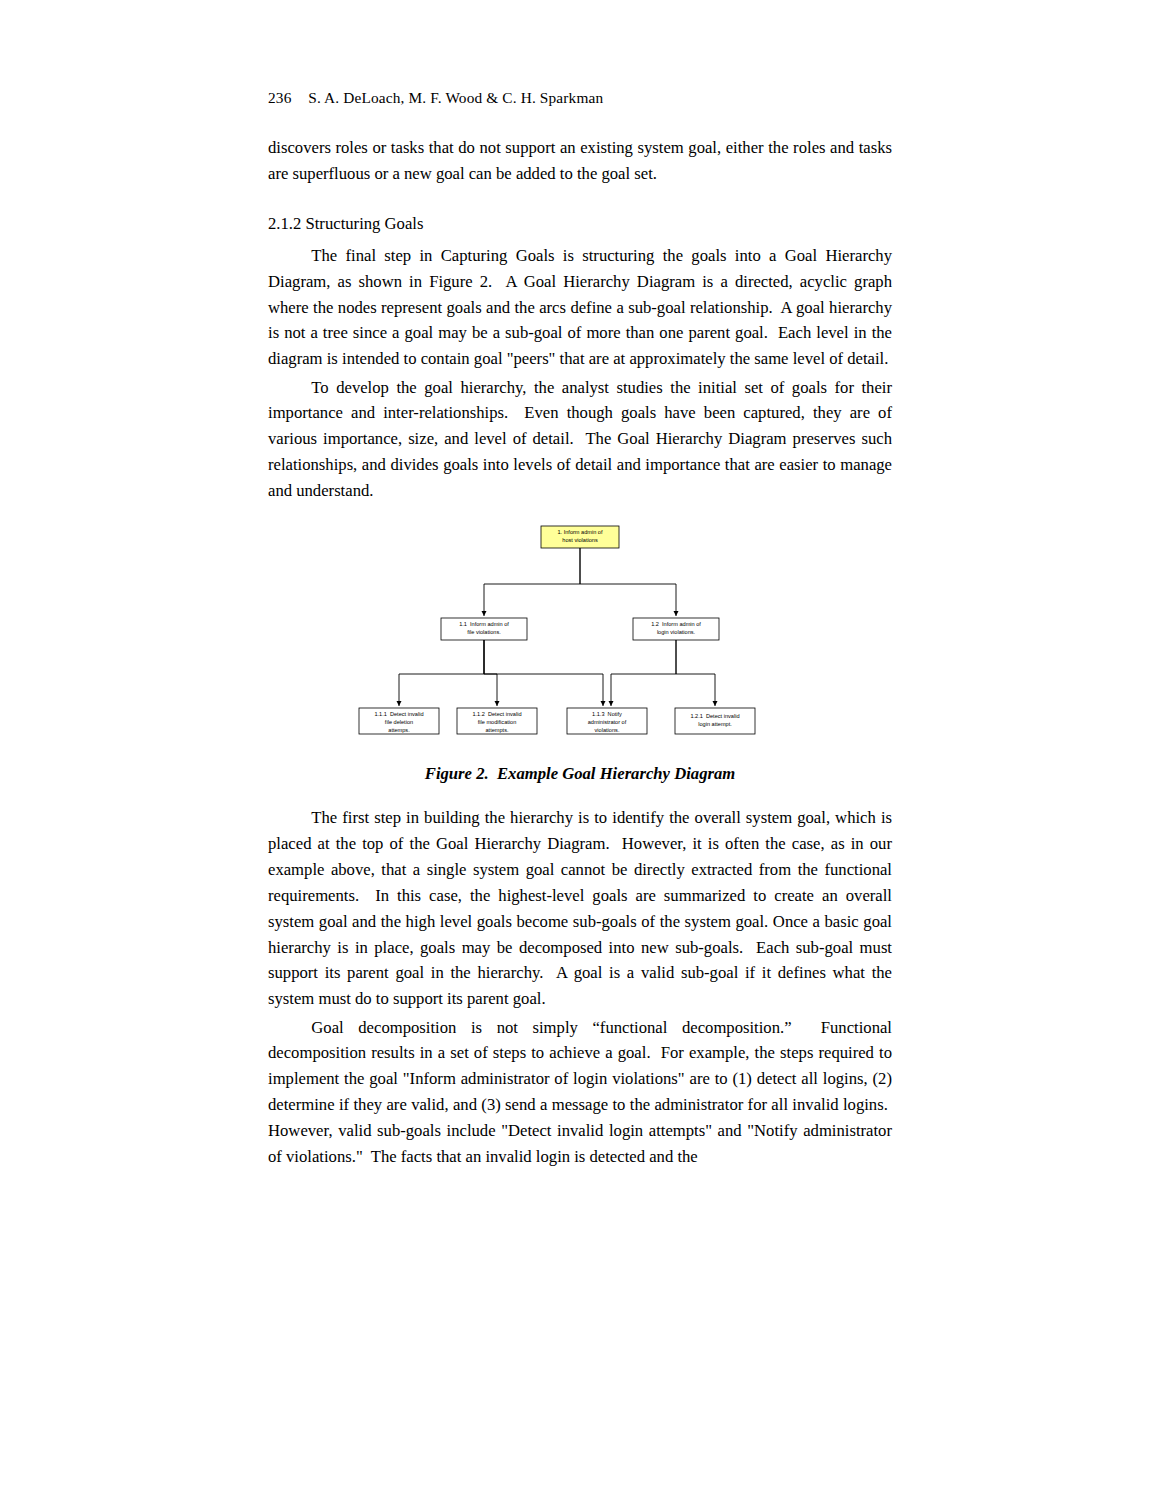236 S. A. DeLoach, M. F. Wood & C. H. Sparkman
discovers roles or tasks that do not support an existing system goal, either the roles and tasks are superfluous or a new goal can be added to the goal set.
2.1.2 Structuring Goals
The final step in Capturing Goals is structuring the goals into a Goal Hierarchy Diagram, as shown in Figure 2. A Goal Hierarchy Diagram is a directed, acyclic graph where the nodes represent goals and the arcs define a sub-goal relationship. A goal hierarchy is not a tree since a goal may be a sub-goal of more than one parent goal. Each level in the diagram is intended to contain goal "peers" that are at approximately the same level of detail.
To develop the goal hierarchy, the analyst studies the initial set of goals for their importance and inter-relationships. Even though goals have been captured, they are of various importance, size, and level of detail. The Goal Hierarchy Diagram preserves such relationships, and divides goals into levels of detail and importance that are easier to manage and understand.
1. Inform admin of host violations 1.1 Inform admin of file violations. 1.2 Inform admin of login violations. 1.1.1 Detect invalid file deletion attemps. 1.1.2 Detect invalid file modification attempts. 1.1.3 Notify administrator of violations. 1.2.1 Detect invalid login attempt.
Figure 2. Example Goal Hierarchy Diagram
The first step in building the hierarchy is to identify the overall system goal, which is placed at the top of the Goal Hierarchy Diagram. However, it is often the case, as in our example above, that a single system goal cannot be directly extracted from the functional requirements. In this case, the highest-level goals are summarized to create an overall system goal and the high level goals become sub-goals of the system goal. Once a basic goal hierarchy is in place, goals may be decomposed into new sub-goals. Each sub-goal must support its parent goal in the hierarchy. A goal is a valid sub-goal if it defines what the system must do to support its parent goal.
Goal decomposition is not simply “functional decomposition.” Functional decomposition results in a set of steps to achieve a goal. For example, the steps required to implement the goal "Inform administrator of login violations" are to (1) detect all logins, (2) determine if they are valid, and (3) send a message to the administrator for all invalid logins. However, valid sub-goals include "Detect invalid login attempts" and "Notify administrator of violations." The facts that an invalid login is detected and the